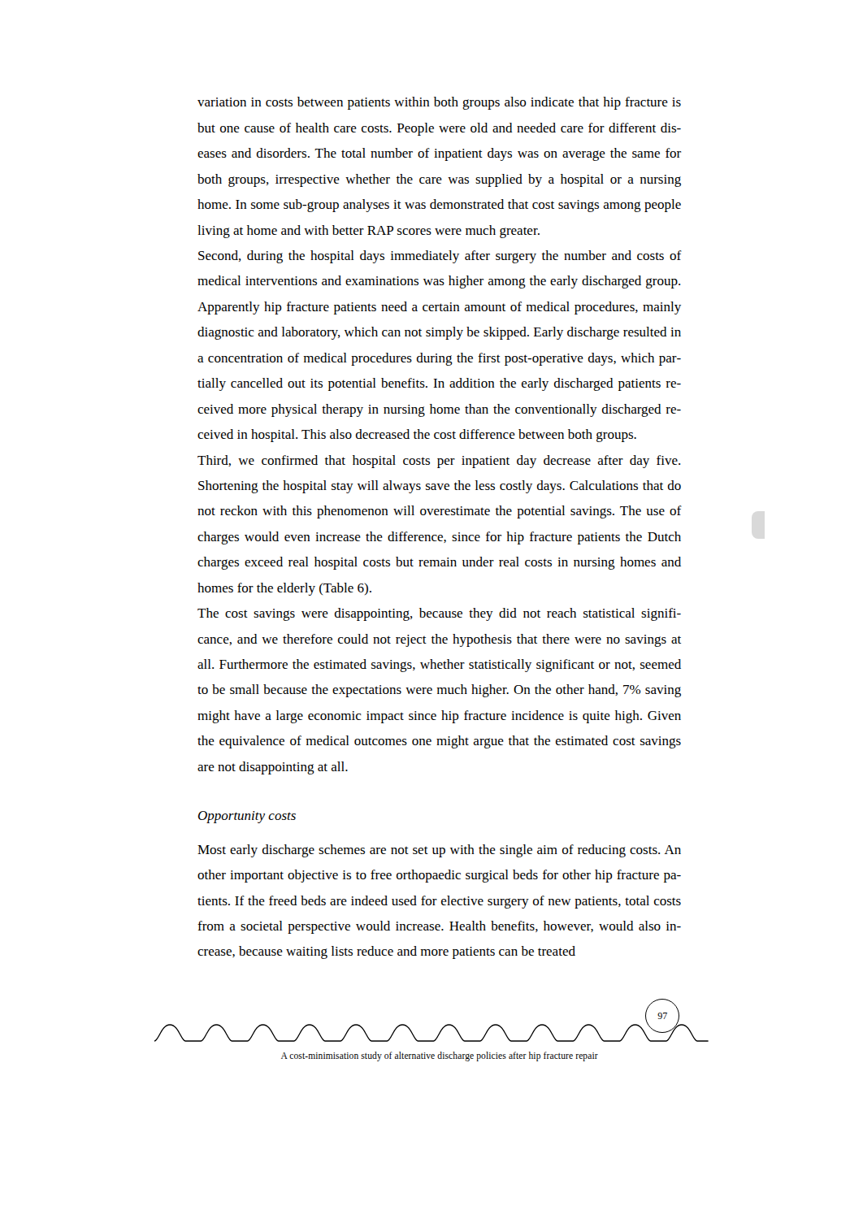variation in costs between patients within both groups also indicate that hip fracture is but one cause of health care costs. People were old and needed care for different diseases and disorders. The total number of inpatient days was on average the same for both groups, irrespective whether the care was supplied by a hospital or a nursing home. In some sub-group analyses it was demonstrated that cost savings among people living at home and with better RAP scores were much greater.
Second, during the hospital days immediately after surgery the number and costs of medical interventions and examinations was higher among the early discharged group. Apparently hip fracture patients need a certain amount of medical procedures, mainly diagnostic and laboratory, which can not simply be skipped. Early discharge resulted in a concentration of medical procedures during the first post-operative days, which partially cancelled out its potential benefits. In addition the early discharged patients received more physical therapy in nursing home than the conventionally discharged received in hospital. This also decreased the cost difference between both groups.
Third, we confirmed that hospital costs per inpatient day decrease after day five. Shortening the hospital stay will always save the less costly days. Calculations that do not reckon with this phenomenon will overestimate the potential savings. The use of charges would even increase the difference, since for hip fracture patients the Dutch charges exceed real hospital costs but remain under real costs in nursing homes and homes for the elderly (Table 6).
The cost savings were disappointing, because they did not reach statistical significance, and we therefore could not reject the hypothesis that there were no savings at all. Furthermore the estimated savings, whether statistically significant or not, seemed to be small because the expectations were much higher. On the other hand, 7% saving might have a large economic impact since hip fracture incidence is quite high. Given the equivalence of medical outcomes one might argue that the estimated cost savings are not disappointing at all.
Opportunity costs
Most early discharge schemes are not set up with the single aim of reducing costs. An other important objective is to free orthopaedic surgical beds for other hip fracture patients. If the freed beds are indeed used for elective surgery of new patients, total costs from a societal perspective would increase. Health benefits, however, would also increase, because waiting lists reduce and more patients can be treated
97
A cost-minimisation study of alternative discharge policies after hip fracture repair